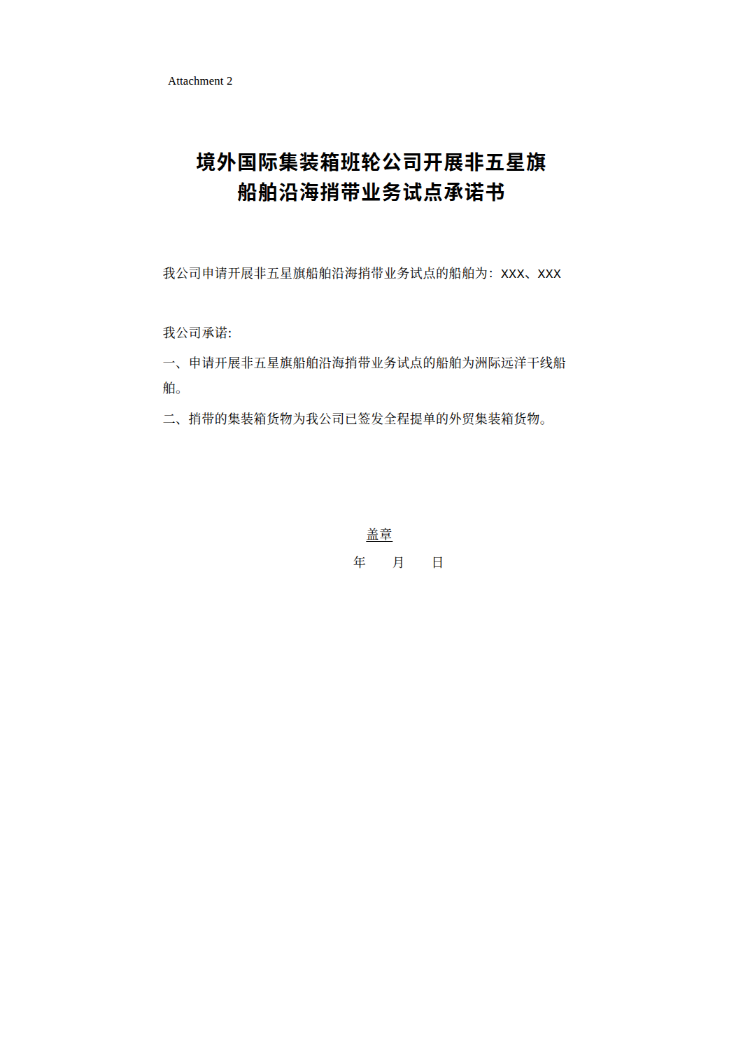Attachment 2
境外国际集装箱班轮公司开展非五星旗 船舶沿海捎带业务试点承诺书
我公司申请开展非五星旗船舶沿海捎带业务试点的船舶为：XXX、XXX
我公司承诺:
一、申请开展非五星旗船舶沿海捎带业务试点的船舶为洲际远洋干线船舶。
二、捎带的集装箱货物为我公司已签发全程提单的外贸集装箱货物。
盖章
年 月 日